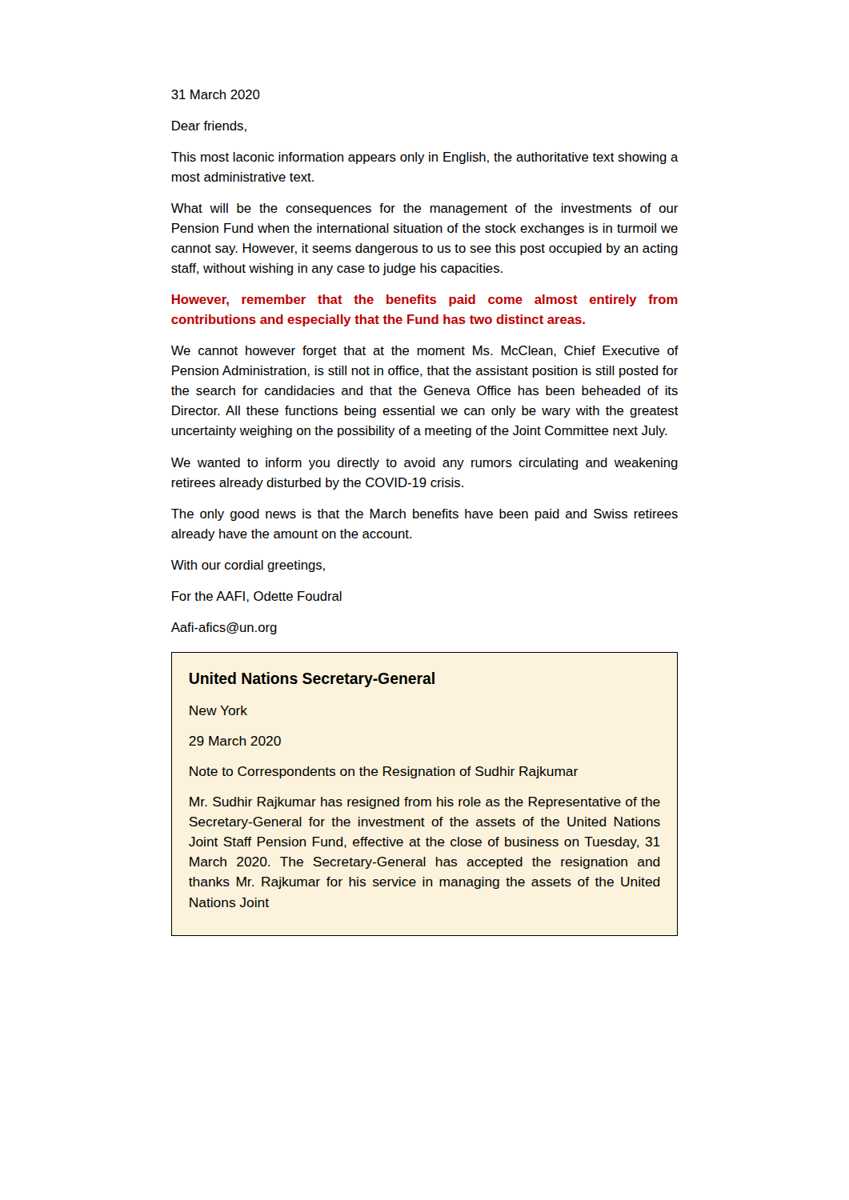31 March 2020
Dear friends,
This most laconic information appears only in English, the authoritative text showing a most administrative text.
What will be the consequences for the management of the investments of our Pension Fund when the international situation of the stock exchanges is in turmoil we cannot say. However, it seems dangerous to us to see this post occupied by an acting staff, without wishing in any case to judge his capacities.
However, remember that the benefits paid come almost entirely from contributions and especially that the Fund has two distinct areas.
We cannot however forget that at the moment Ms. McClean, Chief Executive of Pension Administration, is still not in office, that the assistant position is still posted for the search for candidacies and that the Geneva Office has been beheaded of its Director. All these functions being essential we can only be wary with the greatest uncertainty weighing on the possibility of a meeting of the Joint Committee next July.
We wanted to inform you directly to avoid any rumors circulating and weakening retirees already disturbed by the COVID-19 crisis.
The only good news is that the March benefits have been paid and Swiss retirees already have the amount on the account.
With our cordial greetings,
For the AAFI, Odette Foudral
Aafi-afics@un.org
United Nations Secretary-General
New York
29 March 2020
Note to Correspondents on the Resignation of Sudhir Rajkumar
Mr. Sudhir Rajkumar has resigned from his role as the Representative of the Secretary-General for the investment of the assets of the United Nations Joint Staff Pension Fund, effective at the close of business on Tuesday, 31 March 2020. The Secretary-General has accepted the resignation and thanks Mr. Rajkumar for his service in managing the assets of the United Nations Joint